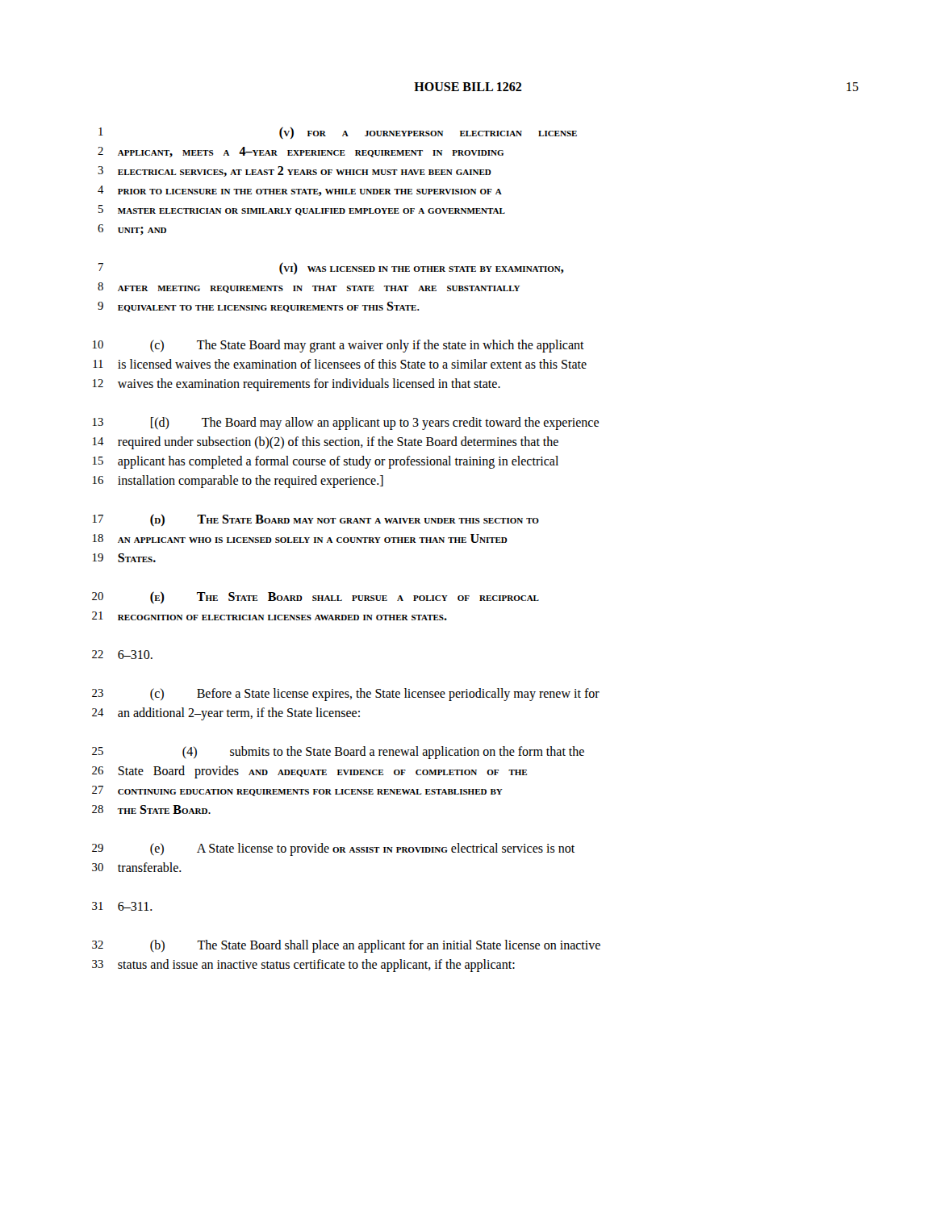HOUSE BILL 1262 15
1
(v) for a journeyperson electrician license
2
applicant, meets a 4–year experience requirement in providing
3
electrical services, at least 2 years of which must have been gained
4
prior to licensure in the other state, while under the supervision of a
5
master electrician or similarly qualified employee of a governmental
6
unit; and
7
(vi) was licensed in the other state by examination,
8
after meeting requirements in that state that are substantially
9
equivalent to the licensing requirements of this State.
10
(c) The State Board may grant a waiver only if the state in which the applicant
11
is licensed waives the examination of licensees of this State to a similar extent as this State
12
waives the examination requirements for individuals licensed in that state.
13
[(d) The Board may allow an applicant up to 3 years credit toward the experience
14
required under subsection (b)(2) of this section, if the State Board determines that the
15
applicant has completed a formal course of study or professional training in electrical
16
installation comparable to the required experience.]
17
(d) The State Board may not grant a waiver under this section to
18
an applicant who is licensed solely in a country other than the United
19
States.
20
(e) The State Board shall pursue a policy of reciprocal
21
recognition of electrician licenses awarded in other states.
22
6–310.
23
(c) Before a State license expires, the State licensee periodically may renew it for
24
an additional 2–year term, if the State licensee:
25
(4) submits to the State Board a renewal application on the form that the
26
State Board provides and adequate evidence of completion of the
27
continuing education requirements for license renewal established by
28
the State Board.
29
(e) A State license to provide or assist in providing electrical services is not
30
transferable.
31
6–311.
32
(b) The State Board shall place an applicant for an initial State license on inactive
33
status and issue an inactive status certificate to the applicant, if the applicant: